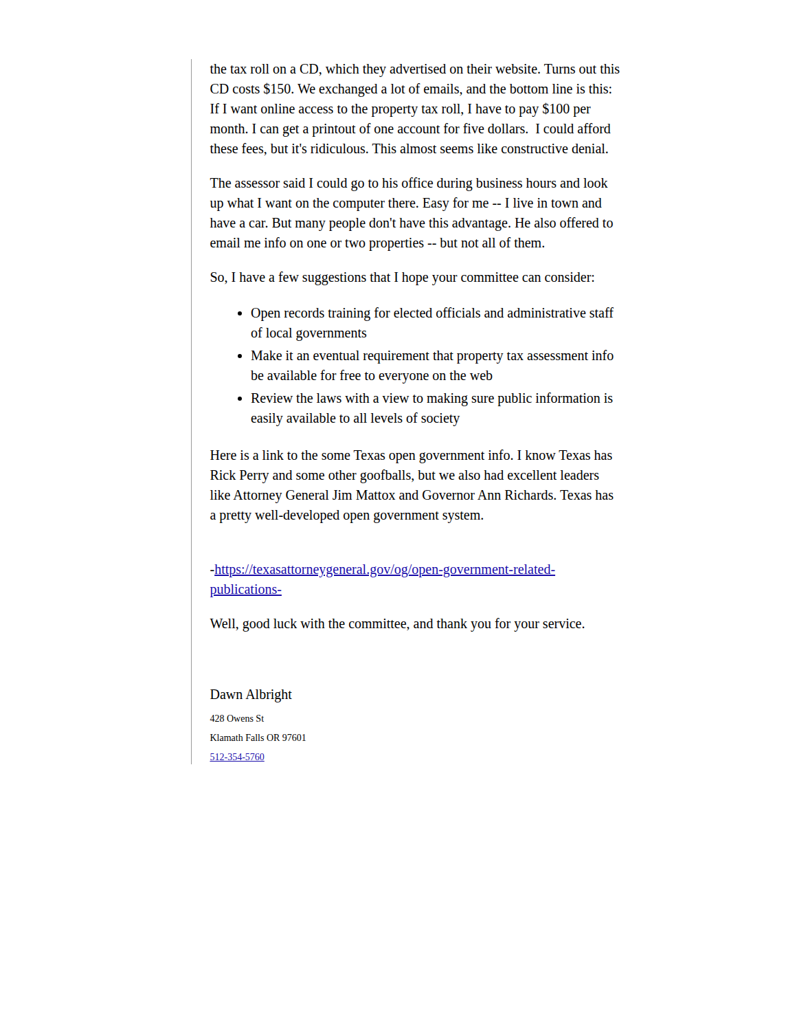the tax roll on a CD, which they advertised on their website. Turns out this CD costs $150. We exchanged a lot of emails, and the bottom line is this: If I want online access to the property tax roll, I have to pay $100 per month. I can get a printout of one account for five dollars. I could afford these fees, but it's ridiculous. This almost seems like constructive denial.
The assessor said I could go to his office during business hours and look up what I want on the computer there. Easy for me -- I live in town and have a car. But many people don't have this advantage. He also offered to email me info on one or two properties -- but not all of them.
So, I have a few suggestions that I hope your committee can consider:
Open records training for elected officials and administrative staff of local governments
Make it an eventual requirement that property tax assessment info be available for free to everyone on the web
Review the laws with a view to making sure public information is easily available to all levels of society
Here is a link to the some Texas open government info. I know Texas has Rick Perry and some other goofballs, but we also had excellent leaders like Attorney General Jim Mattox and Governor Ann Richards. Texas has a pretty well-developed open government system.
-https://texasattorneygeneral.gov/og/open-government-related-publications-
Well, good luck with the committee, and thank you for your service.
Dawn Albright
428 Owens St
Klamath Falls OR 97601
512-354-5760